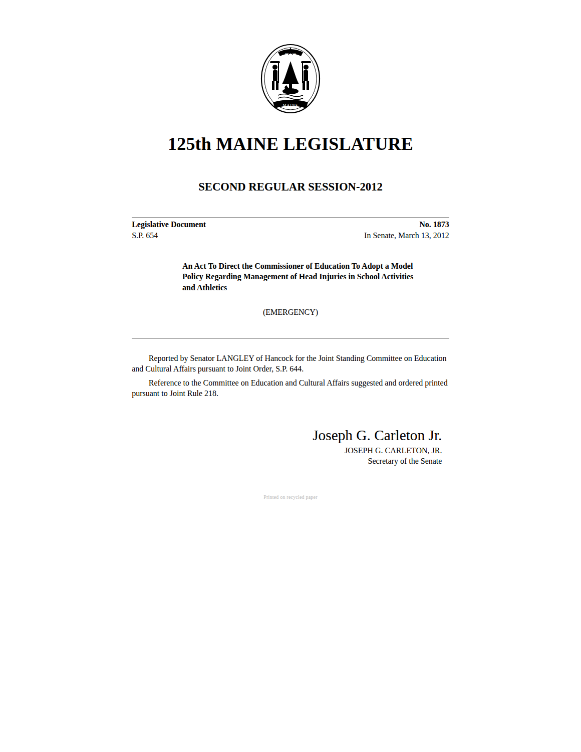DIRIGO MAINE
125th MAINE LEGISLATURE
SECOND REGULAR SESSION-2012
Legislative Document No. 1873
S.P. 654 In Senate, March 13, 2012
An Act To Direct the Commissioner of Education To Adopt a Model Policy Regarding Management of Head Injuries in School Activities and Athletics
(EMERGENCY)
Reported by Senator LANGLEY of Hancock for the Joint Standing Committee on Education and Cultural Affairs pursuant to Joint Order, S.P. 644.
Reference to the Committee on Education and Cultural Affairs suggested and ordered printed pursuant to Joint Rule 218.
Joseph G. Carleton Jr.
JOSEPH G. CARLETON, JR.
Secretary of the Senate
Printed on recycled paper